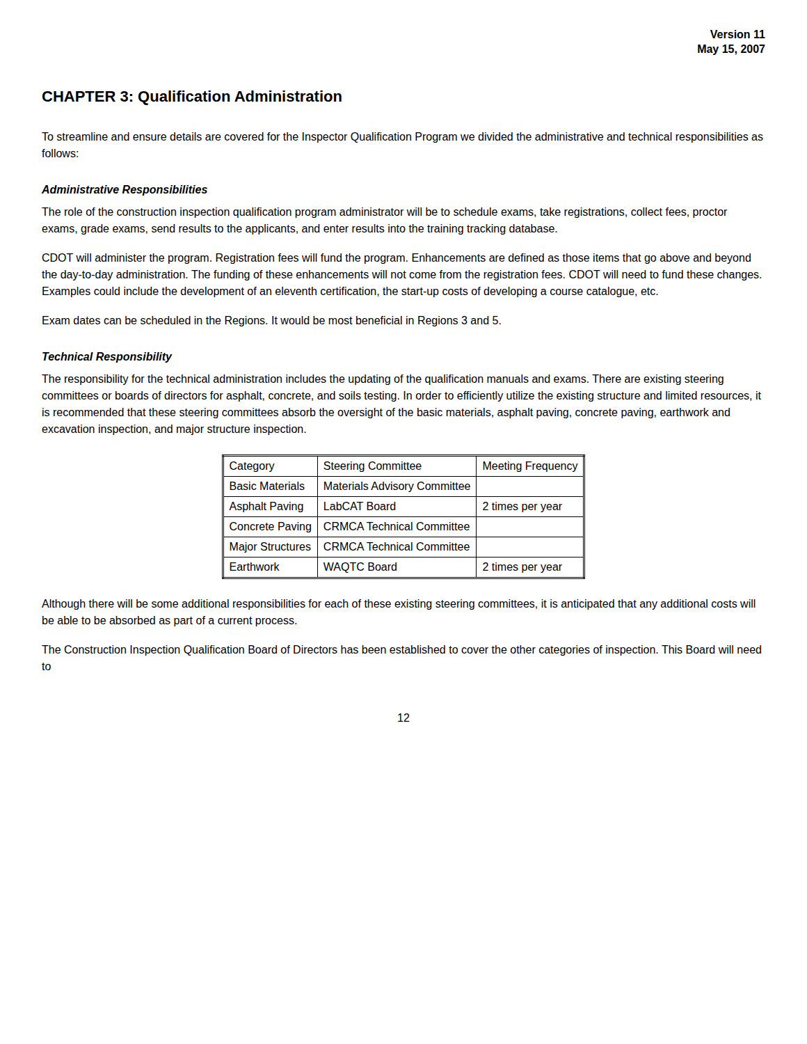Version 11
May 15, 2007
CHAPTER 3: Qualification Administration
To streamline and ensure details are covered for the Inspector Qualification Program we divided the administrative and technical responsibilities as follows:
Administrative Responsibilities
The role of the construction inspection qualification program administrator will be to schedule exams, take registrations, collect fees, proctor exams, grade exams, send results to the applicants, and enter results into the training tracking database.
CDOT will administer the program. Registration fees will fund the program. Enhancements are defined as those items that go above and beyond the day-to-day administration. The funding of these enhancements will not come from the registration fees. CDOT will need to fund these changes. Examples could include the development of an eleventh certification, the start-up costs of developing a course catalogue, etc.
Exam dates can be scheduled in the Regions. It would be most beneficial in Regions 3 and 5.
Technical Responsibility
The responsibility for the technical administration includes the updating of the qualification manuals and exams. There are existing steering committees or boards of directors for asphalt, concrete, and soils testing. In order to efficiently utilize the existing structure and limited resources, it is recommended that these steering committees absorb the oversight of the basic materials, asphalt paving, concrete paving, earthwork and excavation inspection, and major structure inspection.
| Category | Steering Committee | Meeting Frequency |
| Basic Materials | Materials Advisory Committee | |
| Asphalt Paving | LabCAT Board | 2 times per year |
| Concrete Paving | CRMCA Technical Committee | |
| Major Structures | CRMCA Technical Committee | |
| Earthwork | WAQTC Board | 2 times per year |
Although there will be some additional responsibilities for each of these existing steering committees, it is anticipated that any additional costs will be able to be absorbed as part of a current process.
The Construction Inspection Qualification Board of Directors has been established to cover the other categories of inspection. This Board will need to
12